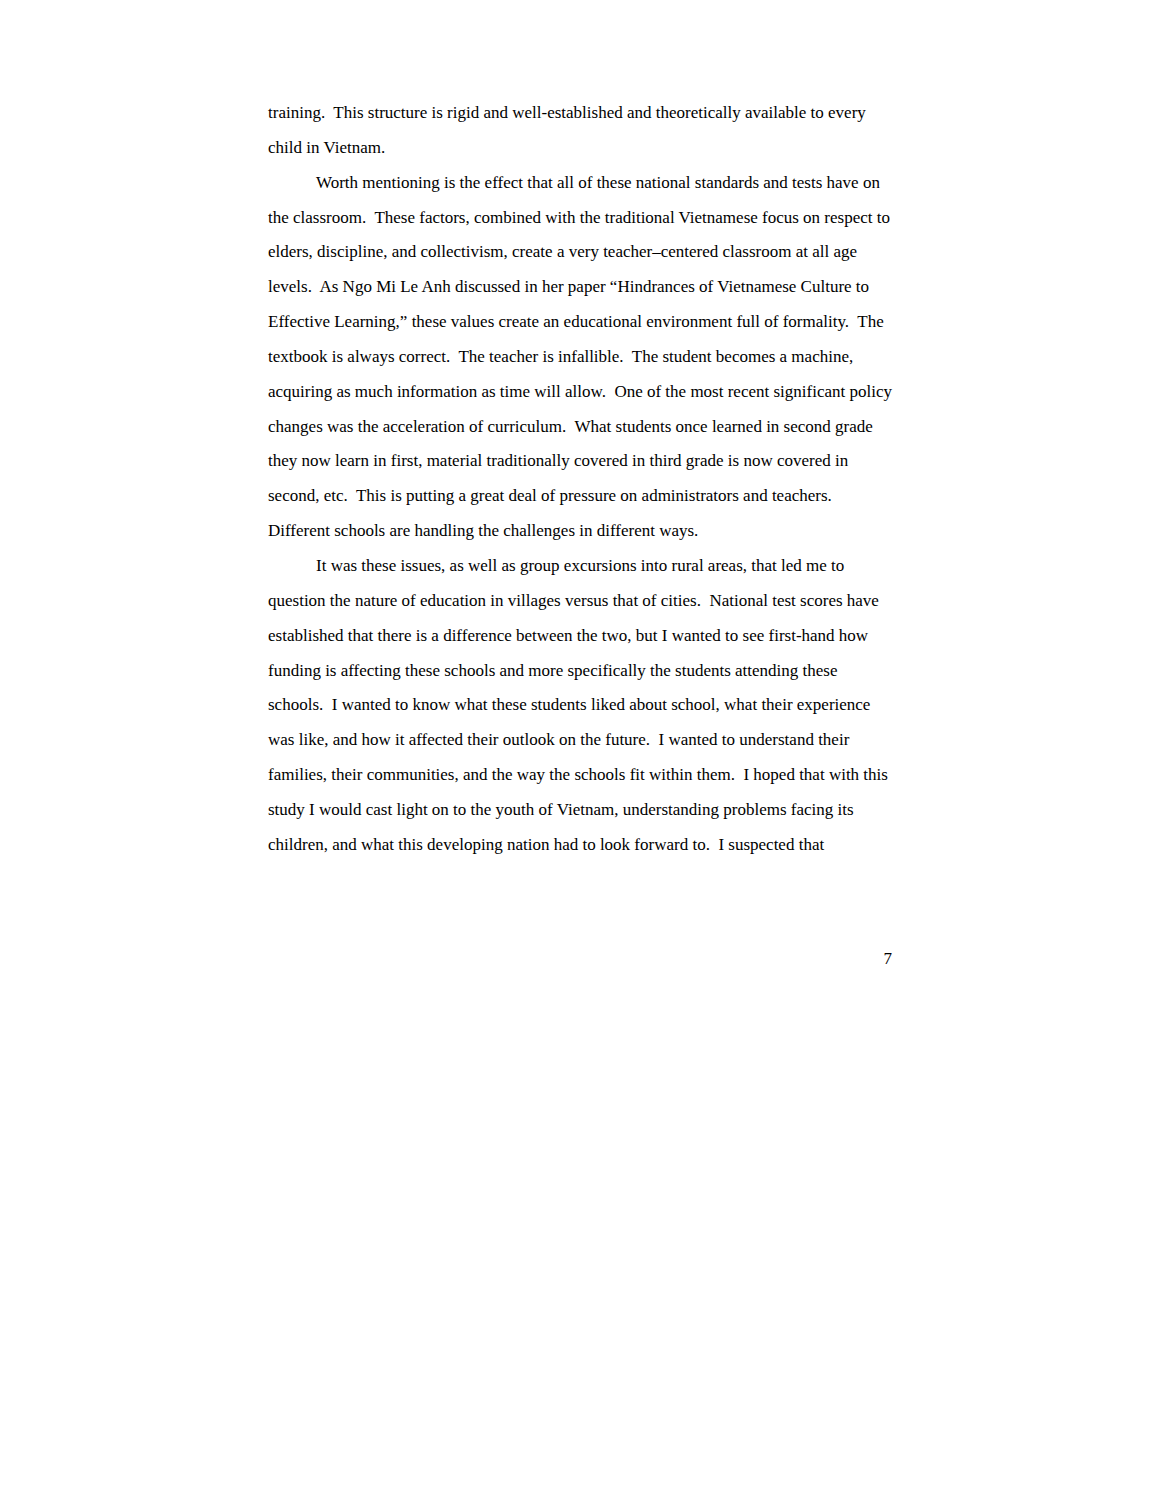training. This structure is rigid and well-established and theoretically available to every child in Vietnam.
Worth mentioning is the effect that all of these national standards and tests have on the classroom. These factors, combined with the traditional Vietnamese focus on respect to elders, discipline, and collectivism, create a very teacher–centered classroom at all age levels. As Ngo Mi Le Anh discussed in her paper “Hindrances of Vietnamese Culture to Effective Learning,” these values create an educational environment full of formality. The textbook is always correct. The teacher is infallible. The student becomes a machine, acquiring as much information as time will allow. One of the most recent significant policy changes was the acceleration of curriculum. What students once learned in second grade they now learn in first, material traditionally covered in third grade is now covered in second, etc. This is putting a great deal of pressure on administrators and teachers. Different schools are handling the challenges in different ways.
It was these issues, as well as group excursions into rural areas, that led me to question the nature of education in villages versus that of cities. National test scores have established that there is a difference between the two, but I wanted to see first-hand how funding is affecting these schools and more specifically the students attending these schools. I wanted to know what these students liked about school, what their experience was like, and how it affected their outlook on the future. I wanted to understand their families, their communities, and the way the schools fit within them. I hoped that with this study I would cast light on to the youth of Vietnam, understanding problems facing its children, and what this developing nation had to look forward to. I suspected that
7